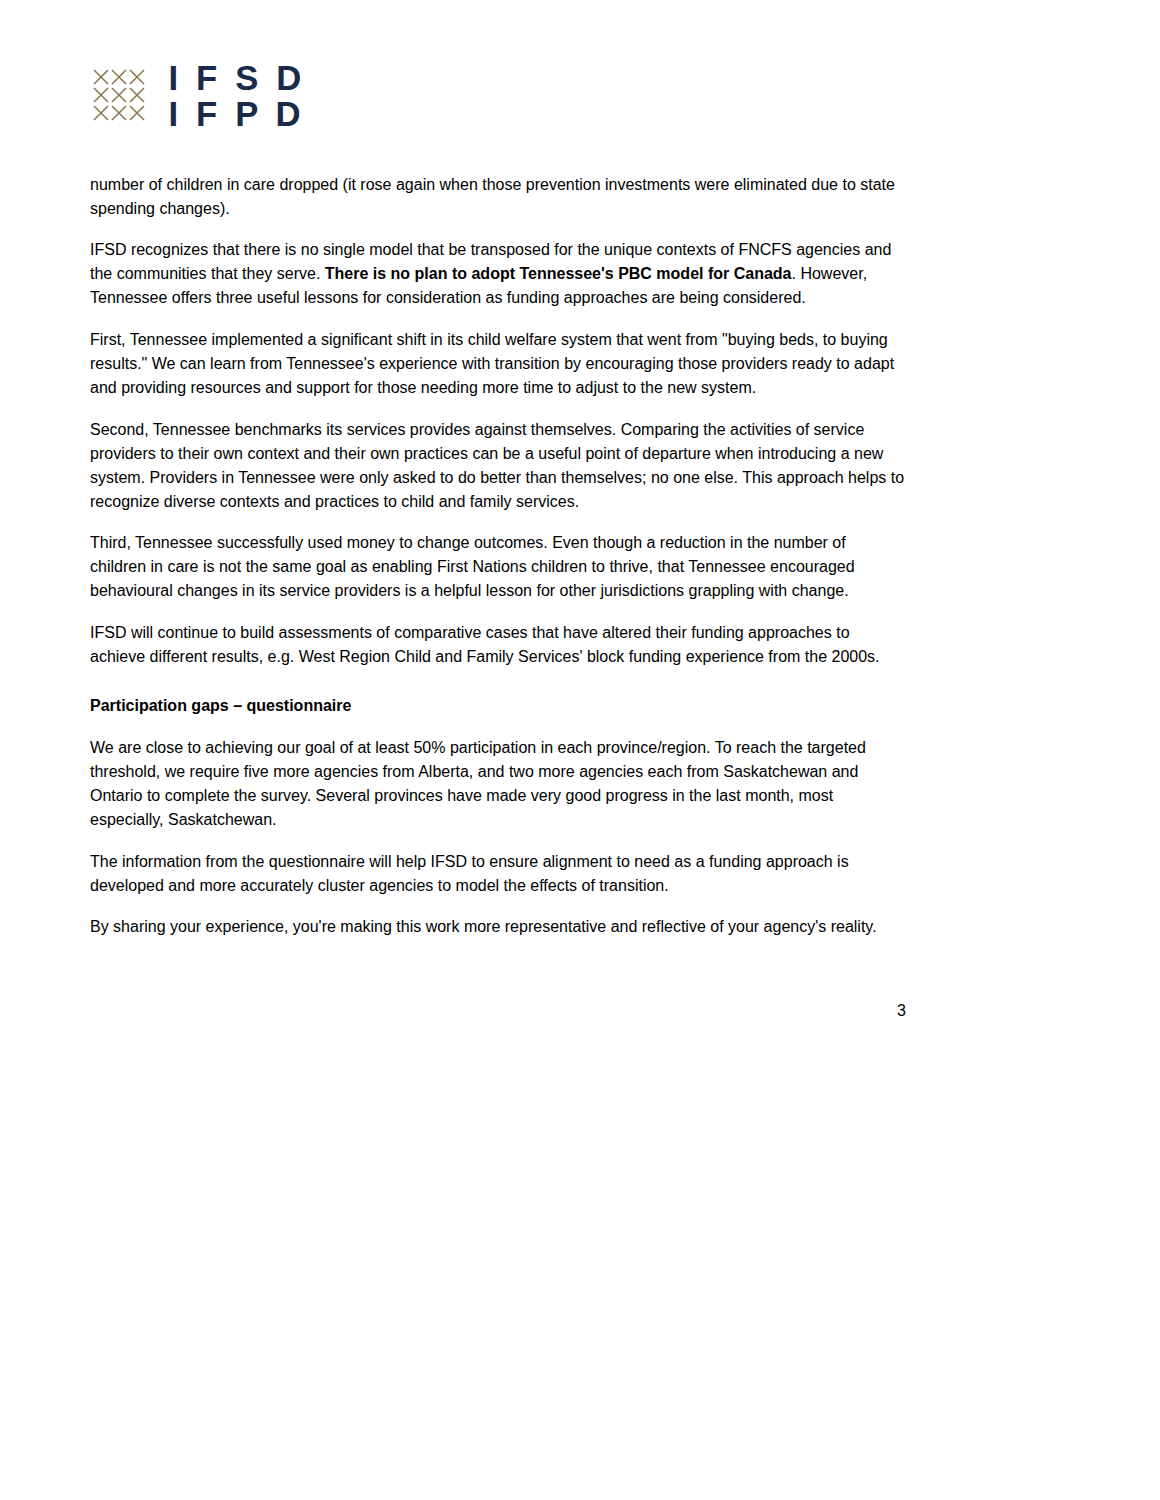I F S D
I F P D
number of children in care dropped (it rose again when those prevention investments were eliminated due to state spending changes).
IFSD recognizes that there is no single model that be transposed for the unique contexts of FNCFS agencies and the communities that they serve. There is no plan to adopt Tennessee's PBC model for Canada. However, Tennessee offers three useful lessons for consideration as funding approaches are being considered.
First, Tennessee implemented a significant shift in its child welfare system that went from "buying beds, to buying results." We can learn from Tennessee's experience with transition by encouraging those providers ready to adapt and providing resources and support for those needing more time to adjust to the new system.
Second, Tennessee benchmarks its services provides against themselves. Comparing the activities of service providers to their own context and their own practices can be a useful point of departure when introducing a new system. Providers in Tennessee were only asked to do better than themselves; no one else. This approach helps to recognize diverse contexts and practices to child and family services.
Third, Tennessee successfully used money to change outcomes. Even though a reduction in the number of children in care is not the same goal as enabling First Nations children to thrive, that Tennessee encouraged behavioural changes in its service providers is a helpful lesson for other jurisdictions grappling with change.
IFSD will continue to build assessments of comparative cases that have altered their funding approaches to achieve different results, e.g. West Region Child and Family Services' block funding experience from the 2000s.
Participation gaps – questionnaire
We are close to achieving our goal of at least 50% participation in each province/region. To reach the targeted threshold, we require five more agencies from Alberta, and two more agencies each from Saskatchewan and Ontario to complete the survey. Several provinces have made very good progress in the last month, most especially, Saskatchewan.
The information from the questionnaire will help IFSD to ensure alignment to need as a funding approach is developed and more accurately cluster agencies to model the effects of transition.
By sharing your experience, you're making this work more representative and reflective of your agency's reality.
3